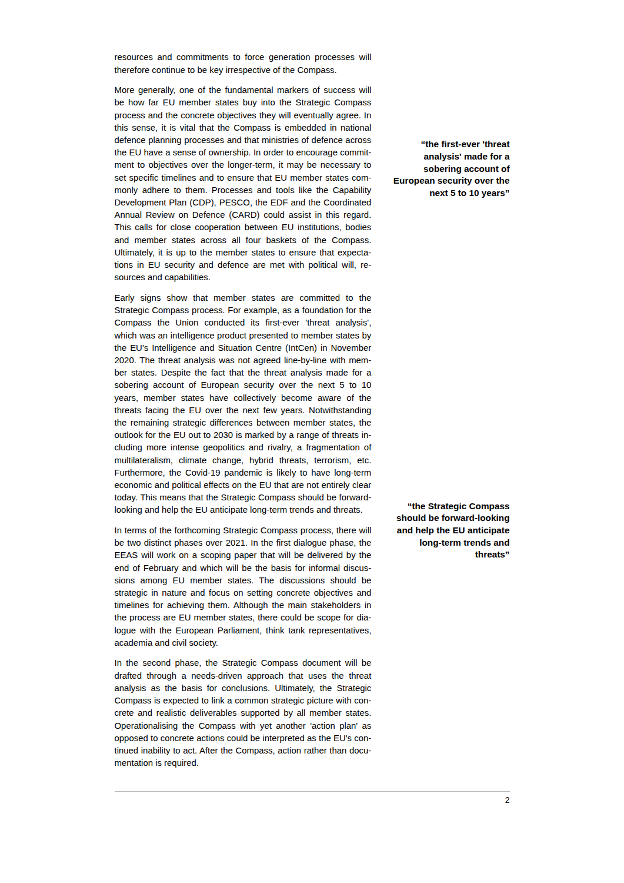resources and commitments to force generation processes will therefore continue to be key irrespective of the Compass.
More generally, one of the fundamental markers of success will be how far EU member states buy into the Strategic Compass process and the concrete objectives they will eventually agree. In this sense, it is vital that the Compass is embedded in national defence planning processes and that ministries of defence across the EU have a sense of ownership. In order to encourage commitment to objectives over the longer-term, it may be necessary to set specific timelines and to ensure that EU member states commonly adhere to them. Processes and tools like the Capability Development Plan (CDP), PESCO, the EDF and the Coordinated Annual Review on Defence (CARD) could assist in this regard. This calls for close cooperation between EU institutions, bodies and member states across all four baskets of the Compass. Ultimately, it is up to the member states to ensure that expectations in EU security and defence are met with political will, resources and capabilities.
Early signs show that member states are committed to the Strategic Compass process. For example, as a foundation for the Compass the Union conducted its first-ever 'threat analysis', which was an intelligence product presented to member states by the EU's Intelligence and Situation Centre (IntCen) in November 2020. The threat analysis was not agreed line-by-line with member states. Despite the fact that the threat analysis made for a sobering account of European security over the next 5 to 10 years, member states have collectively become aware of the threats facing the EU over the next few years. Notwithstanding the remaining strategic differences between member states, the outlook for the EU out to 2030 is marked by a range of threats including more intense geopolitics and rivalry, a fragmentation of multilateralism, climate change, hybrid threats, terrorism, etc. Furthermore, the Covid-19 pandemic is likely to have long-term economic and political effects on the EU that are not entirely clear today. This means that the Strategic Compass should be forward-looking and help the EU anticipate long-term trends and threats.
In terms of the forthcoming Strategic Compass process, there will be two distinct phases over 2021. In the first dialogue phase, the EEAS will work on a scoping paper that will be delivered by the end of February and which will be the basis for informal discussions among EU member states. The discussions should be strategic in nature and focus on setting concrete objectives and timelines for achieving them. Although the main stakeholders in the process are EU member states, there could be scope for dialogue with the European Parliament, think tank representatives, academia and civil society.
In the second phase, the Strategic Compass document will be drafted through a needs-driven approach that uses the threat analysis as the basis for conclusions. Ultimately, the Strategic Compass is expected to link a common strategic picture with concrete and realistic deliverables supported by all member states. Operationalising the Compass with yet another 'action plan' as opposed to concrete actions could be interpreted as the EU's continued inability to act. After the Compass, action rather than documentation is required.
“the first-ever 'threat analysis' made for a sobering account of European security over the next 5 to 10 years”
“the Strategic Compass should be forward-looking and help the EU anticipate long-term trends and threats”
2